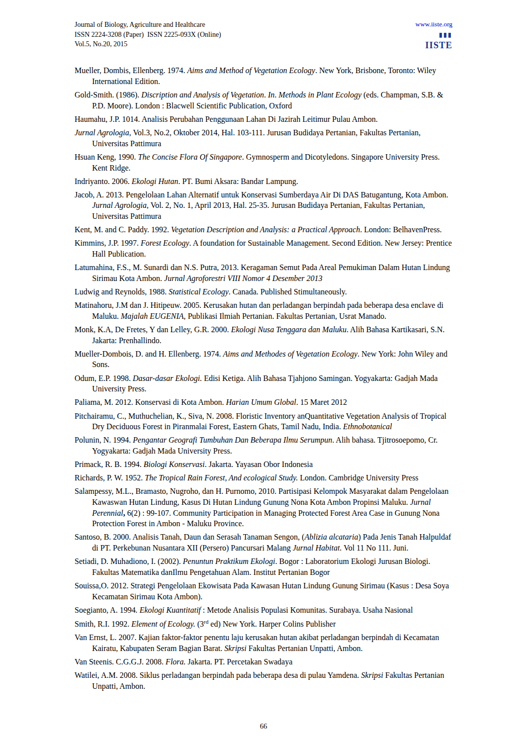Journal of Biology, Agriculture and Healthcare
ISSN 2224-3208 (Paper) ISSN 2225-093X (Online)
Vol.5, No.20, 2015
www.iiste.org
▮▮▮ IISTE
Mueller, Dombis, Ellenberg. 1974. Aims and Method of Vegetation Ecology. New York, Brisbone, Toronto: Wiley International Edition.
Gold-Smith. (1986). Discription and Analysis of Vegetation. In. Methods in Plant Ecology (eds. Champman, S.B. & P.D. Moore). London : Blacwell Scientific Publication, Oxford
Haumahu, J.P. 1014. Analisis Perubahan Penggunaan Lahan Di Jazirah Leitimur Pulau Ambon.
Jurnal Agrologia, Vol.3, No.2, Oktober 2014, Hal. 103-111. Jurusan Budidaya Pertanian, Fakultas Pertanian, Universitas Pattimura
Hsuan Keng, 1990. The Concise Flora Of Singapore. Gymnosperm and Dicotyledons. Singapore University Press. Kent Ridge.
Indriyanto. 2006. Ekologi Hutan. PT. Bumi Aksara: Bandar Lampung.
Jacob, A. 2013. Pengelolaan Lahan Alternatif untuk Konservasi Sumberdaya Air Di DAS Batugantung, Kota Ambon. Jurnal Agrologia, Vol. 2, No. 1, April 2013, Hal. 25-35. Jurusan Budidaya Pertanian, Fakultas Pertanian, Universitas Pattimura
Kent, M. and C. Paddy. 1992. Vegetation Description and Analysis: a Practical Approach. London: BelhavenPress.
Kimmins, J.P. 1997. Forest Ecology. A foundation for Sustainable Management. Second Edition. New Jersey: Prentice Hall Publication.
Latumahina, F.S., M. Sunardi dan N.S. Putra, 2013. Keragaman Semut Pada Areal Pemukiman Dalam Hutan Lindung Sirimau Kota Ambon. Jurnal Agroforestri VIII Nomor 4 Desember 2013
Ludwig and Reynolds, 1988. Statistical Ecology. Canada. Published Stimultaneously.
Matinahoru, J.M dan J. Hitipeuw. 2005. Kerusakan hutan dan perladangan berpindah pada beberapa desa enclave di Maluku. Majalah EUGENIA, Publikasi Ilmiah Pertanian. Fakultas Pertanian, Usrat Manado.
Monk, K.A, De Fretes, Y dan Lelley, G.R. 2000. Ekologi Nusa Tenggara dan Maluku. Alih Bahasa Kartikasari, S.N. Jakarta: Prenhallindo.
Mueller-Dombois, D. and H. Ellenberg. 1974. Aims and Methodes of Vegetation Ecology. New York: John Wiley and Sons.
Odum, E.P. 1998. Dasar-dasar Ekologi. Edisi Ketiga. Alih Bahasa Tjahjono Samingan. Yogyakarta: Gadjah Mada University Press.
Paliama, M. 2012. Konservasi di Kota Ambon. Harian Umum Global. 15 Maret 2012
Pitchairamu, C., Muthuchelian, K., Siva, N. 2008. Floristic Inventory anQuantitative Vegetation Analysis of Tropical Dry Deciduous Forest in Piranmalai Forest, Eastern Ghats, Tamil Nadu, India. Ethnobotanical
Polunin, N. 1994. Pengantar Geografi Tumbuhan Dan Beberapa Ilmu Serumpun. Alih bahasa. Tjitrosoepomo, Cr. Yogyakarta: Gadjah Mada University Press.
Primack, R. B. 1994. Biologi Konservasi. Jakarta. Yayasan Obor Indonesia
Richards, P. W. 1952. The Tropical Rain Forest, And ecological Study. London. Cambridge University Press
Salampessy, M.L., Bramasto, Nugroho, dan H. Purnomo, 2010. Partisipasi Kelompok Masyarakat dalam Pengelolaan Kawaswan Hutan Lindung, Kasus Di Hutan Lindung Gunung Nona Kota Ambon Propinsi Maluku. Jurnal Perennial, 6(2) : 99-107. Community Participation in Managing Protected Forest Area Case in Gunung Nona Protection Forest in Ambon - Maluku Province.
Santoso, B. 2000. Analisis Tanah, Daun dan Serasah Tanaman Sengon, (Ablizia alcataria) Pada Jenis Tanah Halpuldaf di PT. Perkebunan Nusantara XII (Persero) Pancursari Malang Jurnal Habitat. Vol 11 No 111. Juni.
Setiadi, D. Muhadiono, I. (2002). Penuntun Praktikum Ekologi. Bogor : Laboratorium Ekologi Jurusan Biologi. Fakultas Matematika danIlmu Pengetahuan Alam. Institut Pertanian Bogor
Souissa,O. 2012. Strategi Pengelolaan Ekowisata Pada Kawasan Hutan Lindung Gunung Sirimau (Kasus : Desa Soya Kecamatan Sirimau Kota Ambon).
Soegianto, A. 1994. Ekologi Kuantitatif : Metode Analisis Populasi Komunitas. Surabaya. Usaha Nasional
Smith, R.I. 1992. Element of Ecology. (3rd ed) New York. Harper Colins Publisher
Van Ernst, L. 2007. Kajian faktor-faktor penentu laju kerusakan hutan akibat perladangan berpindah di Kecamatan Kairatu, Kabupaten Seram Bagian Barat. Skripsi Fakultas Pertanian Unpatti, Ambon.
Van Steenis. C.G.G.J. 2008. Flora. Jakarta. PT. Percetakan Swadaya
Watilei, A.M. 2008. Siklus perladangan berpindah pada beberapa desa di pulau Yamdena. Skripsi Fakultas Pertanian Unpatti, Ambon.
66